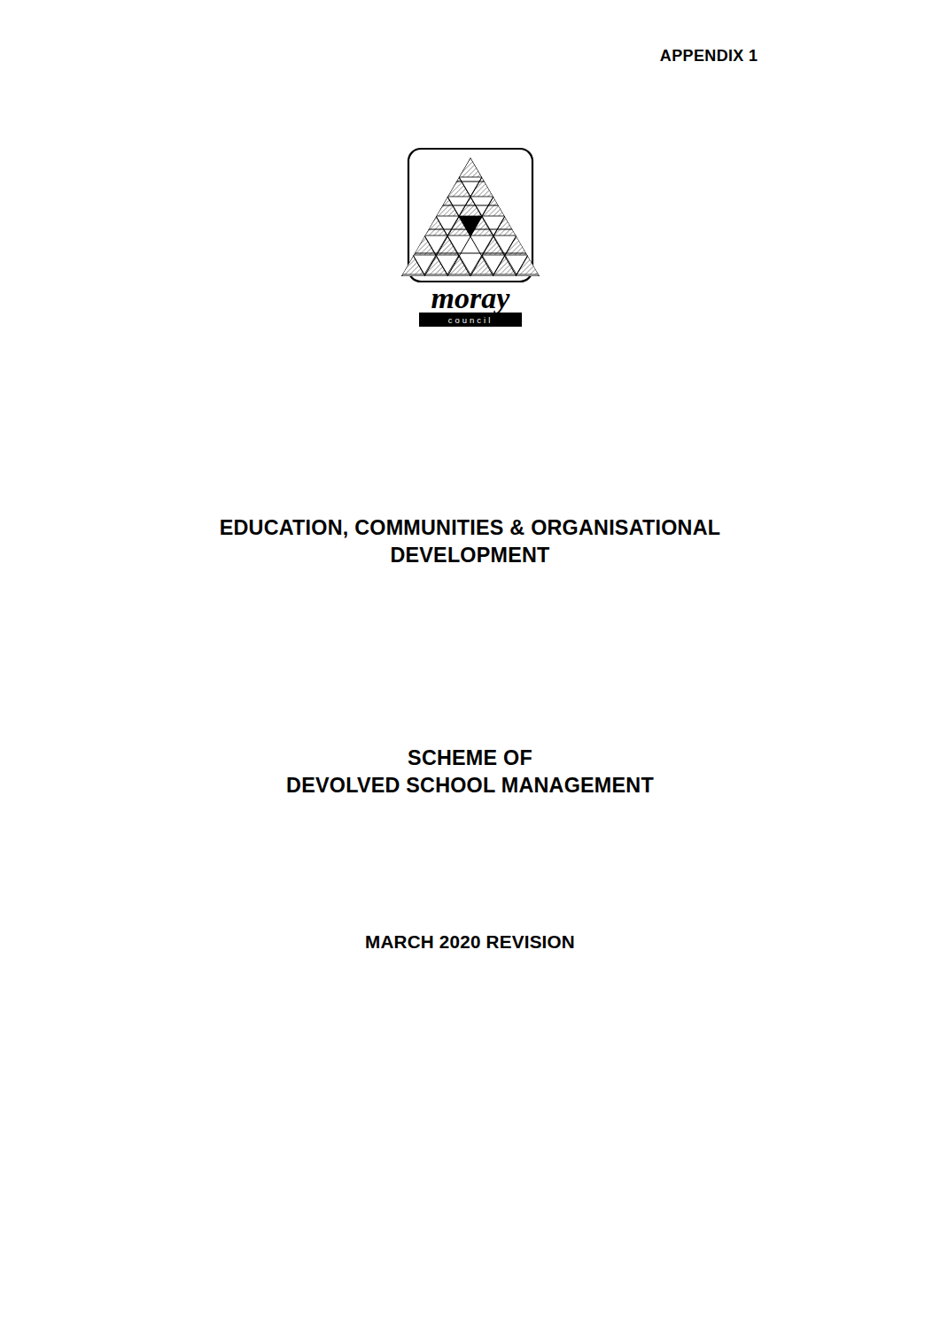APPENDIX 1
moray council
EDUCATION, COMMUNITIES & ORGANISATIONAL DEVELOPMENT
SCHEME OF
DEVOLVED SCHOOL MANAGEMENT
MARCH 2020 REVISION